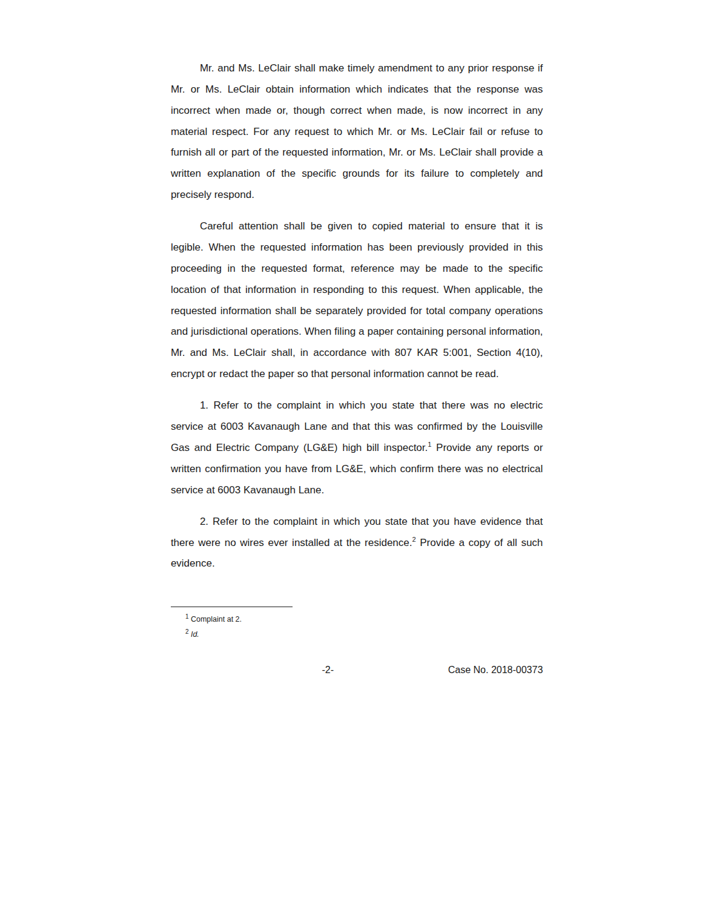Mr. and Ms. LeClair shall make timely amendment to any prior response if Mr. or Ms. LeClair obtain information which indicates that the response was incorrect when made or, though correct when made, is now incorrect in any material respect. For any request to which Mr. or Ms. LeClair fail or refuse to furnish all or part of the requested information, Mr. or Ms. LeClair shall provide a written explanation of the specific grounds for its failure to completely and precisely respond.
Careful attention shall be given to copied material to ensure that it is legible. When the requested information has been previously provided in this proceeding in the requested format, reference may be made to the specific location of that information in responding to this request. When applicable, the requested information shall be separately provided for total company operations and jurisdictional operations. When filing a paper containing personal information, Mr. and Ms. LeClair shall, in accordance with 807 KAR 5:001, Section 4(10), encrypt or redact the paper so that personal information cannot be read.
1. Refer to the complaint in which you state that there was no electric service at 6003 Kavanaugh Lane and that this was confirmed by the Louisville Gas and Electric Company (LG&E) high bill inspector.1 Provide any reports or written confirmation you have from LG&E, which confirm there was no electrical service at 6003 Kavanaugh Lane.
2. Refer to the complaint in which you state that you have evidence that there were no wires ever installed at the residence.2 Provide a copy of all such evidence.
1 Complaint at 2.
2 Id.
-2- Case No. 2018-00373